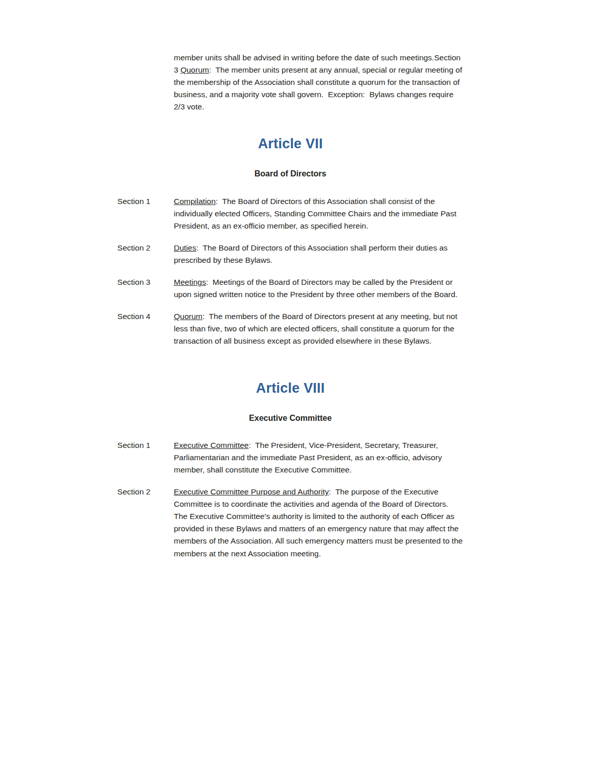member units shall be advised in writing before the date of such meetings.Section 3 Quorum: The member units present at any annual, special or regular meeting of the membership of the Association shall constitute a quorum for the transaction of business, and a majority vote shall govern. Exception: Bylaws changes require 2/3 vote.
Article VII
Board of Directors
| Section 1 | Compilation : The Board of Directors of this Association shall consist of the individually elected Officers, Standing Committee Chairs and the immediate Past President, as an ex-officio member, as specified herein. |
| Section 2 | Duties : The Board of Directors of this Association shall perform their duties as prescribed by these Bylaws. |
| Section 3 | Meetings : Meetings of the Board of Directors may be called by the President or upon signed written notice to the President by three other members of the Board. |
| Section 4 | Quorum : The members of the Board of Directors present at any meeting, but not less than five, two of which are elected officers, shall constitute a quorum for the transaction of all business except as provided elsewhere in these Bylaws. |
Article VIII
Executive Committee
| Section 1 | Executive Committee : The President, Vice-President, Secretary, Treasurer, Parliamentarian and the immediate Past President, as an ex-officio, advisory member, shall constitute the Executive Committee. |
| Section 2 | Executive Committee Purpose and Authority : The purpose of the Executive Committee is to coordinate the activities and agenda of the Board of Directors. The Executive Committee's authority is limited to the authority of each Officer as provided in these Bylaws and matters of an emergency nature that may affect the members of the Association. All such emergency matters must be presented to the members at the next Association meeting. |